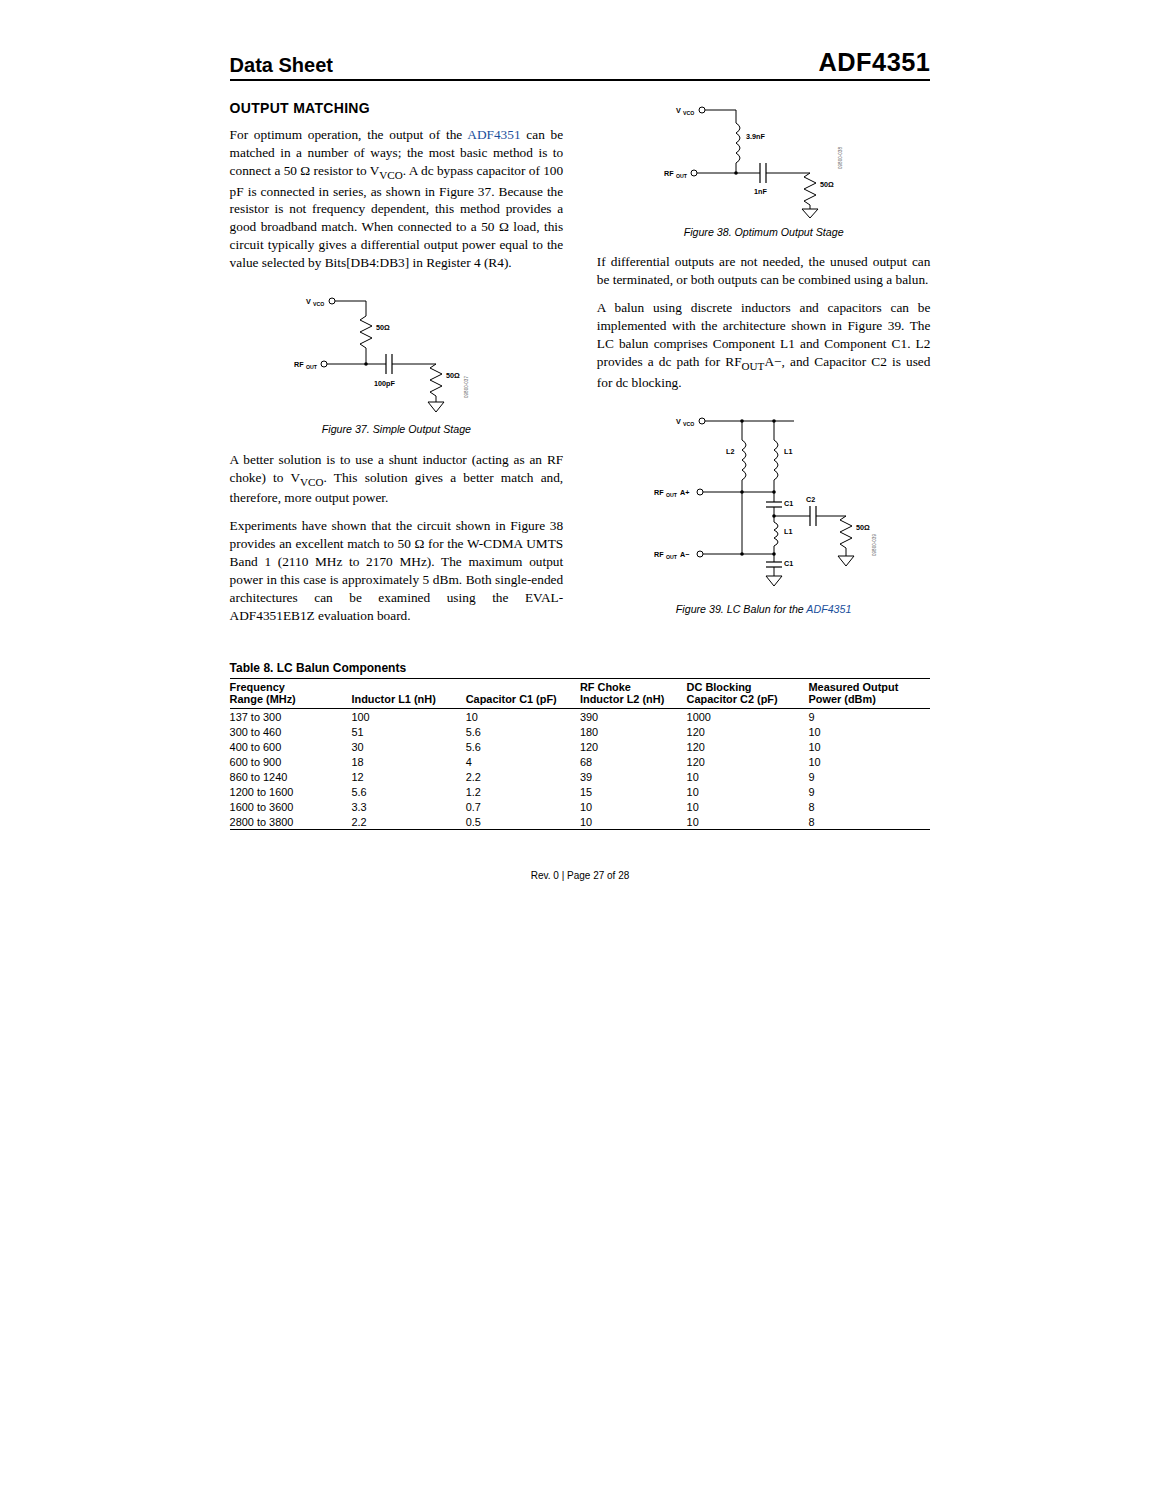Data Sheet
ADF4351
OUTPUT MATCHING
For optimum operation, the output of the ADF4351 can be matched in a number of ways; the most basic method is to connect a 50 Ω resistor to VVCO. A dc bypass capacitor of 100 pF is connected in series, as shown in Figure 37. Because the resistor is not frequency dependent, this method provides a good broadband match. When connected to a 50 Ω load, this circuit typically gives a differential output power equal to the value selected by Bits[DB4:DB3] in Register 4 (R4).
V VCO 50Ω RF OUT 100pF 50Ω 09800-037
Figure 37. Simple Output Stage
A better solution is to use a shunt inductor (acting as an RF choke) to VVCO. This solution gives a better match and, therefore, more output power.
Experiments have shown that the circuit shown in Figure 38 provides an excellent match to 50 Ω for the W-CDMA UMTS Band 1 (2110 MHz to 2170 MHz). The maximum output power in this case is approximately 5 dBm. Both single-ended architectures can be examined using the EVAL-ADF4351EB1Z evaluation board.
V VCO 3.9nF RF OUT 1nF 50Ω 09800-038
Figure 38. Optimum Output Stage
If differential outputs are not needed, the unused output can be terminated, or both outputs can be combined using a balun.
A balun using discrete inductors and capacitors can be implemented with the architecture shown in Figure 39. The LC balun comprises Component L1 and Component C1. L2 provides a dc path for RFOUTA−, and Capacitor C2 is used for dc blocking.
V VCO L2 L1 RF OUT A+ C1 C2 50Ω L1 RF OUT A− C1 09800-039
Figure 39. LC Balun for the ADF4351
Table 8. LC Balun Components
| Frequency Range (MHz) | Inductor L1 (nH) | Capacitor C1 (pF) | RF Choke Inductor L2 (nH) | DC Blocking Capacitor C2 (pF) | Measured Output Power (dBm) |
| --- | --- | --- | --- | --- | --- |
| 137 to 300 | 100 | 10 | 390 | 1000 | 9 |
| 300 to 460 | 51 | 5.6 | 180 | 120 | 10 |
| 400 to 600 | 30 | 5.6 | 120 | 120 | 10 |
| 600 to 900 | 18 | 4 | 68 | 120 | 10 |
| 860 to 1240 | 12 | 2.2 | 39 | 10 | 9 |
| 1200 to 1600 | 5.6 | 1.2 | 15 | 10 | 9 |
| 1600 to 3600 | 3.3 | 0.7 | 10 | 10 | 8 |
| 2800 to 3800 | 2.2 | 0.5 | 10 | 10 | 8 |
Rev. 0 | Page 27 of 28